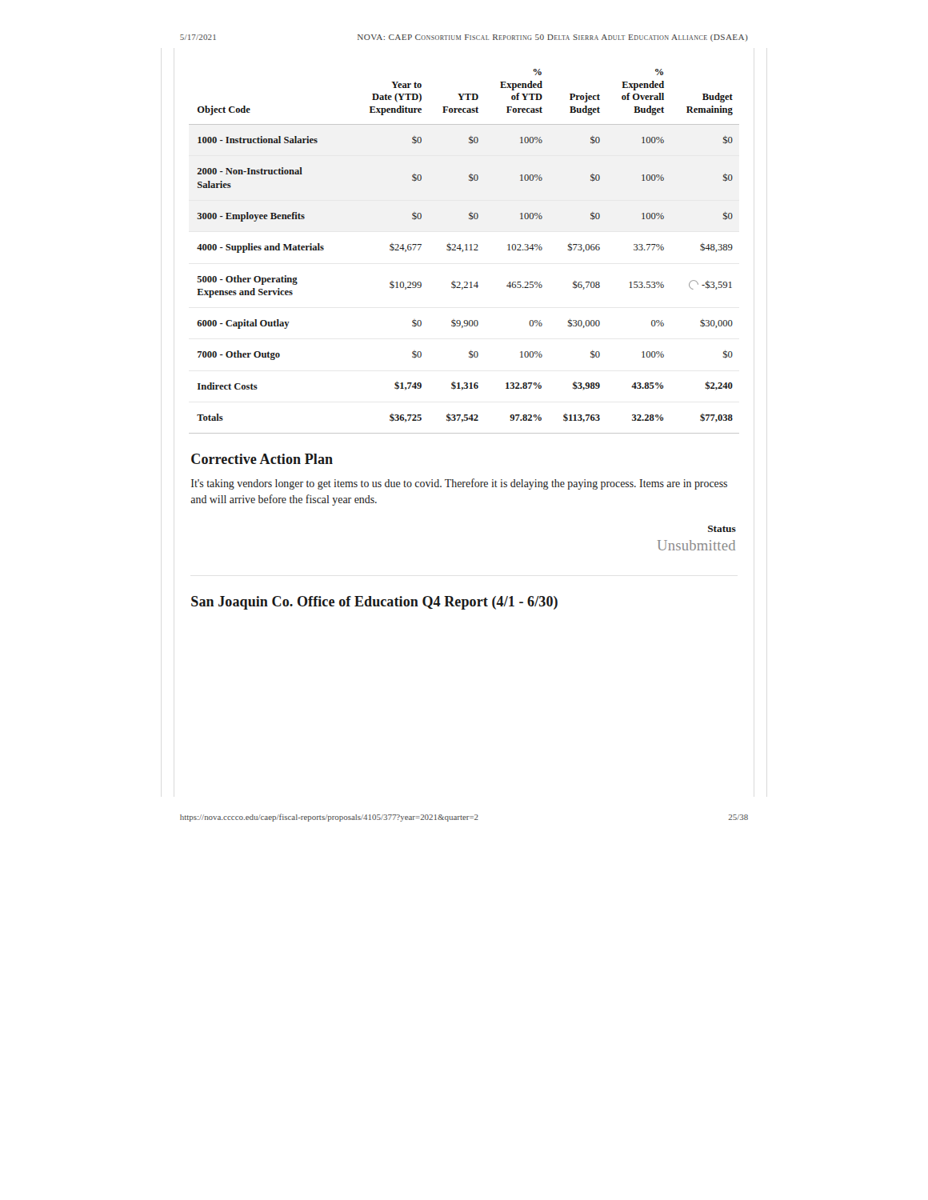5/17/2021
NOVA: CAEP Consortium Fiscal Reporting 50 Delta Sierra Adult Education Alliance (DSAEA)
| Object Code | Year to Date (YTD) Expenditure | YTD Forecast | % Expended of YTD Forecast | Project Budget | % Expended of Overall Budget | Budget Remaining |
| --- | --- | --- | --- | --- | --- | --- |
| 1000 - Instructional Salaries | $0 | $0 | 100% | $0 | 100% | $0 |
| 2000 - Non-Instructional Salaries | $0 | $0 | 100% | $0 | 100% | $0 |
| 3000 - Employee Benefits | $0 | $0 | 100% | $0 | 100% | $0 |
| 4000 - Supplies and Materials | $24,677 | $24,112 | 102.34% | $73,066 | 33.77% | $48,389 |
| 5000 - Other Operating Expenses and Services | $10,299 | $2,214 | 465.25% | $6,708 | 153.53% | -$3,591 |
| 6000 - Capital Outlay | $0 | $9,900 | 0% | $30,000 | 0% | $30,000 |
| 7000 - Other Outgo | $0 | $0 | 100% | $0 | 100% | $0 |
| Indirect Costs | $1,749 | $1,316 | 132.87% | $3,989 | 43.85% | $2,240 |
| Totals | $36,725 | $37,542 | 97.82% | $113,763 | 32.28% | $77,038 |
Corrective Action Plan
It's taking vendors longer to get items to us due to covid. Therefore it is delaying the paying process. Items are in process and will arrive before the fiscal year ends.
Status
Unsubmitted
San Joaquin Co. Office of Education Q4 Report (4/1 - 6/30)
https://nova.cccco.edu/caep/fiscal-reports/proposals/4105/377?year=2021&quarter=2
25/38